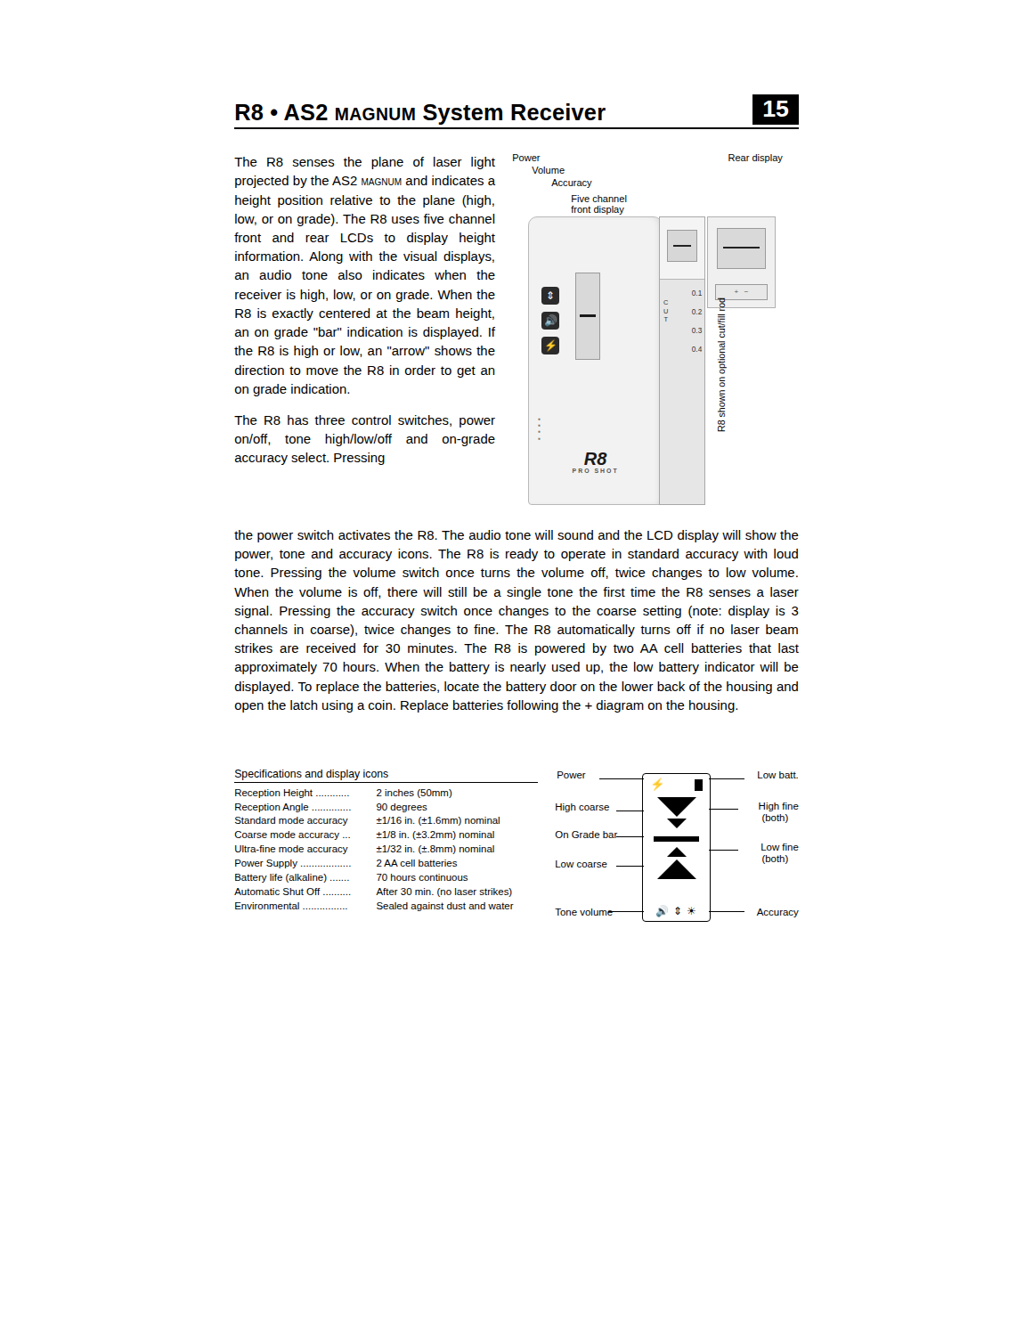R8 • AS2 MAGNUM System Receiver
15
Power Volume Accuracy Five channel front display Rear display
⇕
🔊
⚡
▪
▪
▪
▪
R8PRO SHOT
CUT
0.1
0.2
0.3
0.4
+ −
R8 shown on optional cut/fill rod
The R8 senses the plane of laser light projected by the AS2 magnum and indicates a height position relative to the plane (high, low, or on grade). The R8 uses five channel front and rear LCDs to display height information. Along with the visual displays, an audio tone also indicates when the receiver is high, low, or on grade. When the R8 is exactly centered at the beam height, an on grade "bar" indication is displayed. If the R8 is high or low, an "arrow" shows the direction to move the R8 in order to get an on grade indication.
The R8 has three control switches, power on/off, tone high/low/off and on-grade accuracy select. Pressing
the power switch activates the R8. The audio tone will sound and the LCD display will show the power, tone and accuracy icons. The R8 is ready to operate in standard accuracy with loud tone. Pressing the volume switch once turns the volume off, twice changes to low volume. When the volume is off, there will still be a single tone the first time the R8 senses a laser signal. Pressing the accuracy switch once changes to the coarse setting (note: display is 3 channels in coarse), twice changes to fine. The R8 automatically turns off if no laser beam strikes are received for 30 minutes. The R8 is powered by two AA cell batteries that last approximately 70 hours. When the battery is nearly used up, the low battery indicator will be displayed. To replace the batteries, locate the battery door on the lower back of the housing and open the latch using a coin. Replace batteries following the + diagram on the housing.
Specifications and display icons
| Reception Height ............ | 2 inches (50mm) |
| Reception Angle .............. | 90 degrees |
| Standard mode accuracy | ±1/16 in. (±1.6mm) nominal |
| Coarse mode accuracy ... | ±1/8 in. (±3.2mm) nominal |
| Ultra-fine mode accuracy | ±1/32 in. (±.8mm) nominal |
| Power Supply .................. | 2 AA cell batteries |
| Battery life (alkaline) ....... | 70 hours continuous |
| Automatic Shut Off .......... | After 30 min. (no laser strikes) |
| Environmental ................ | Sealed against dust and water |
⚡
🔊 ⇕ ☀
Power Low batt. High coarse High fine (both) On Grade bar Low fine (both) Low coarse Tone volume Accuracy